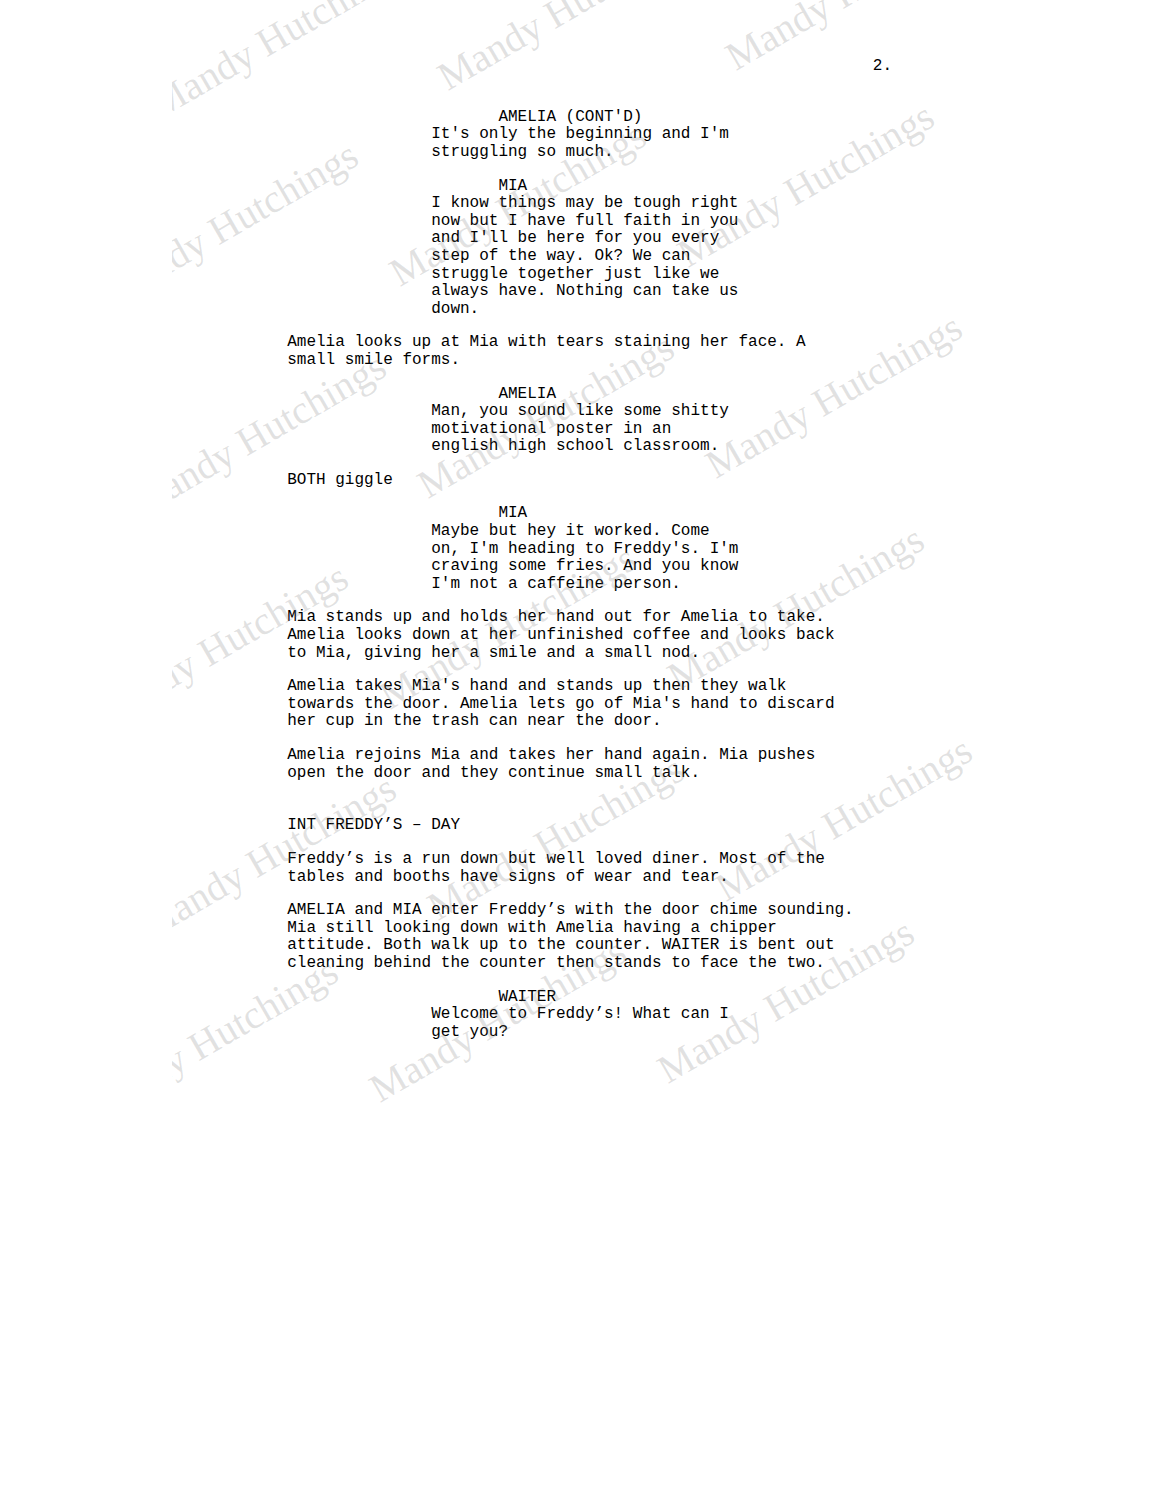Mandy Hutchings
Mandy Hutchings
Mandy Hutchings
Mandy Hutchings
Mandy Hutchings
Mandy Hutchings
Mandy Hutchings
Mandy Hutchings
Mandy Hutchings
Mandy Hutchings
Mandy Hutchings
Mandy Hutchings
Mandy Hutchings
Mandy Hutchings
Mandy Hutchings
Mandy Hutchings
Mandy Hutchings
Mandy Hutchings
2.
AMELIA (CONT'D)
It's only the beginning and I'm struggling so much.
MIA
I know things may be tough right now but I have full faith in you and I'll be here for you every step of the way. Ok? We can struggle together just like we always have. Nothing can take us down.
Amelia looks up at Mia with tears staining her face. A small smile forms.
AMELIA
Man, you sound like some shitty motivational poster in an english high school classroom.
BOTH giggle
MIA
Maybe but hey it worked. Come on, I'm heading to Freddy's. I'm craving some fries. And you know I'm not a caffeine person.
Mia stands up and holds her hand out for Amelia to take. Amelia looks down at her unfinished coffee and looks back to Mia, giving her a smile and a small nod.
Amelia takes Mia's hand and stands up then they walk towards the door. Amelia lets go of Mia's hand to discard her cup in the trash can near the door.
Amelia rejoins Mia and takes her hand again. Mia pushes open the door and they continue small talk.
INT FREDDY’S – DAY
Freddy’s is a run down but well loved diner. Most of the tables and booths have signs of wear and tear.
AMELIA and MIA enter Freddy’s with the door chime sounding. Mia still looking down with Amelia having a chipper attitude. Both walk up to the counter. WAITER is bent out cleaning behind the counter then stands to face the two.
WAITER
Welcome to Freddy’s! What can I get you?